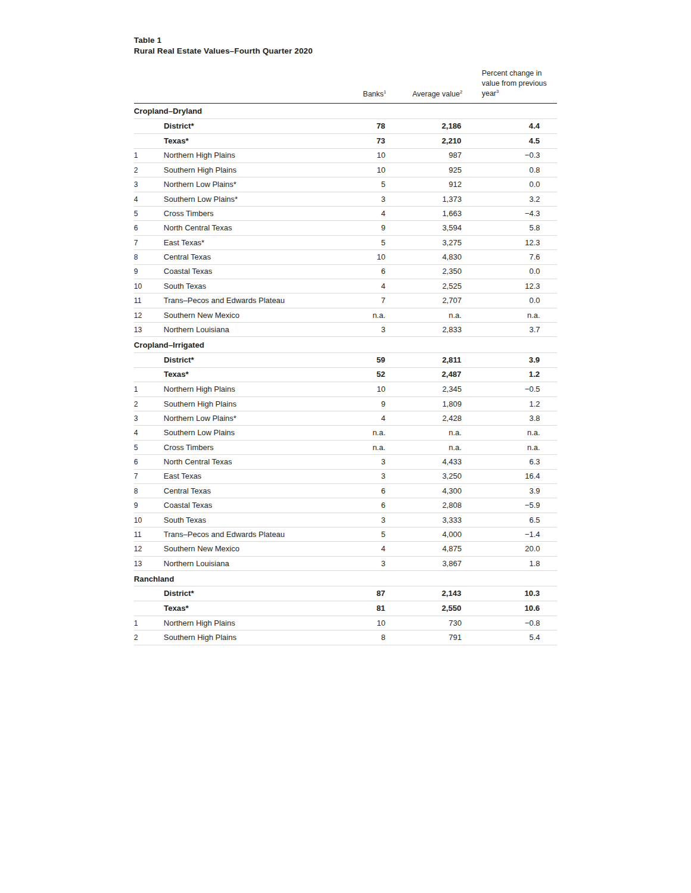Table 1
Rural Real Estate Values–Fourth Quarter 2020
| | | Banks 1 | Average value 2 | Percent change in value from previous year 3 |
| --- | --- | --- | --- | --- |
| Cropland–Dryland | | | |
| | District* | 78 | 2,186 | 4.4 |
| | Texas* | 73 | 2,210 | 4.5 |
| 1 | Northern High Plains | 10 | 987 | − 0.3 |
| 2 | Southern High Plains | 10 | 925 | 0.8 |
| 3 | Northern Low Plains* | 5 | 912 | 0.0 |
| 4 | Southern Low Plains* | 3 | 1,373 | 3.2 |
| 5 | Cross Timbers | 4 | 1,663 | − 4.3 |
| 6 | North Central Texas | 9 | 3,594 | 5.8 |
| 7 | East Texas* | 5 | 3,275 | 12.3 |
| 8 | Central Texas | 10 | 4,830 | 7.6 |
| 9 | Coastal Texas | 6 | 2,350 | 0.0 |
| 10 | South Texas | 4 | 2,525 | 12.3 |
| 11 | Trans–Pecos and Edwards Plateau | 7 | 2,707 | 0.0 |
| 12 | Southern New Mexico | n.a. | n.a. | n.a. |
| 13 | Northern Louisiana | 3 | 2,833 | 3.7 |
| Cropland–Irrigated | | | |
| | District* | 59 | 2,811 | 3.9 |
| | Texas* | 52 | 2,487 | 1.2 |
| 1 | Northern High Plains | 10 | 2,345 | − 0.5 |
| 2 | Southern High Plains | 9 | 1,809 | 1.2 |
| 3 | Northern Low Plains* | 4 | 2,428 | 3.8 |
| 4 | Southern Low Plains | n.a. | n.a. | n.a. |
| 5 | Cross Timbers | n.a. | n.a. | n.a. |
| 6 | North Central Texas | 3 | 4,433 | 6.3 |
| 7 | East Texas | 3 | 3,250 | 16.4 |
| 8 | Central Texas | 6 | 4,300 | 3.9 |
| 9 | Coastal Texas | 6 | 2,808 | − 5.9 |
| 10 | South Texas | 3 | 3,333 | 6.5 |
| 11 | Trans–Pecos and Edwards Plateau | 5 | 4,000 | − 1.4 |
| 12 | Southern New Mexico | 4 | 4,875 | 20.0 |
| 13 | Northern Louisiana | 3 | 3,867 | 1.8 |
| Ranchland | | | |
| | District* | 87 | 2,143 | 10.3 |
| | Texas* | 81 | 2,550 | 10.6 |
| 1 | Northern High Plains | 10 | 730 | − 0.8 |
| 2 | Southern High Plains | 8 | 791 | 5.4 |